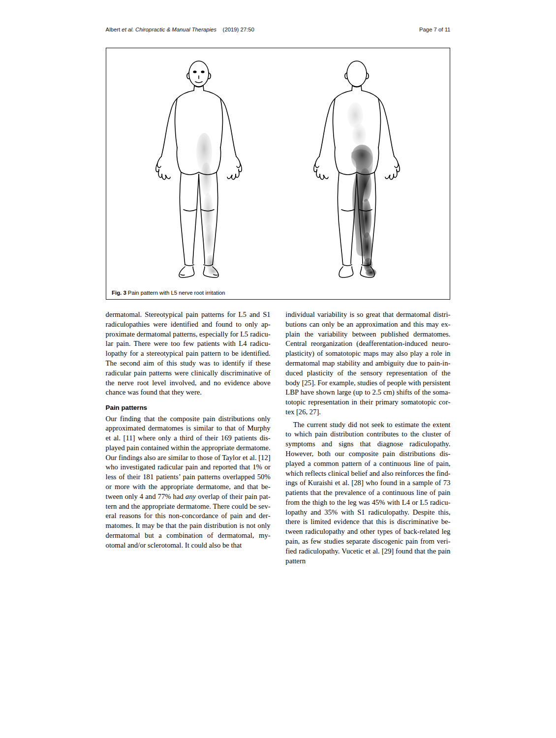Albert et al. Chiropractic & Manual Therapies (2019) 27:50
Page 7 of 11
Fig. 3 Pain pattern with L5 nerve root irritation
dermatomal. Stereotypical pain patterns for L5 and S1 radiculopathies were identified and found to only approximate dermatomal patterns, especially for L5 radicular pain. There were too few patients with L4 radiculopathy for a stereotypical pain pattern to be identified. The second aim of this study was to identify if these radicular pain patterns were clinically discriminative of the nerve root level involved, and no evidence above chance was found that they were.
Pain patterns
Our finding that the composite pain distributions only approximated dermatomes is similar to that of Murphy et al. [11] where only a third of their 169 patients displayed pain contained within the appropriate dermatome. Our findings also are similar to those of Taylor et al. [12] who investigated radicular pain and reported that 1% or less of their 181 patients’ pain patterns overlapped 50% or more with the appropriate dermatome, and that between only 4 and 77% had any overlap of their pain pattern and the appropriate dermatome. There could be several reasons for this non-concordance of pain and dermatomes. It may be that the pain distribution is not only dermatomal but a combination of dermatomal, myotomal and/or sclerotomal. It could also be that
individual variability is so great that dermatomal distributions can only be an approximation and this may explain the variability between published dermatomes. Central reorganization (deafferentation-induced neuroplasticity) of somatotopic maps may also play a role in dermatomal map stability and ambiguity due to pain-induced plasticity of the sensory representation of the body [25]. For example, studies of people with persistent LBP have shown large (up to 2.5 cm) shifts of the somatotopic representation in their primary somatotopic cortex [26, 27].
The current study did not seek to estimate the extent to which pain distribution contributes to the cluster of symptoms and signs that diagnose radiculopathy. However, both our composite pain distributions displayed a common pattern of a continuous line of pain, which reflects clinical belief and also reinforces the findings of Kuraishi et al. [28] who found in a sample of 73 patients that the prevalence of a continuous line of pain from the thigh to the leg was 45% with L4 or L5 radiculopathy and 35% with S1 radiculopathy. Despite this, there is limited evidence that this is discriminative between radiculopathy and other types of back-related leg pain, as few studies separate discogenic pain from verified radiculopathy. Vucetic et al. [29] found that the pain pattern